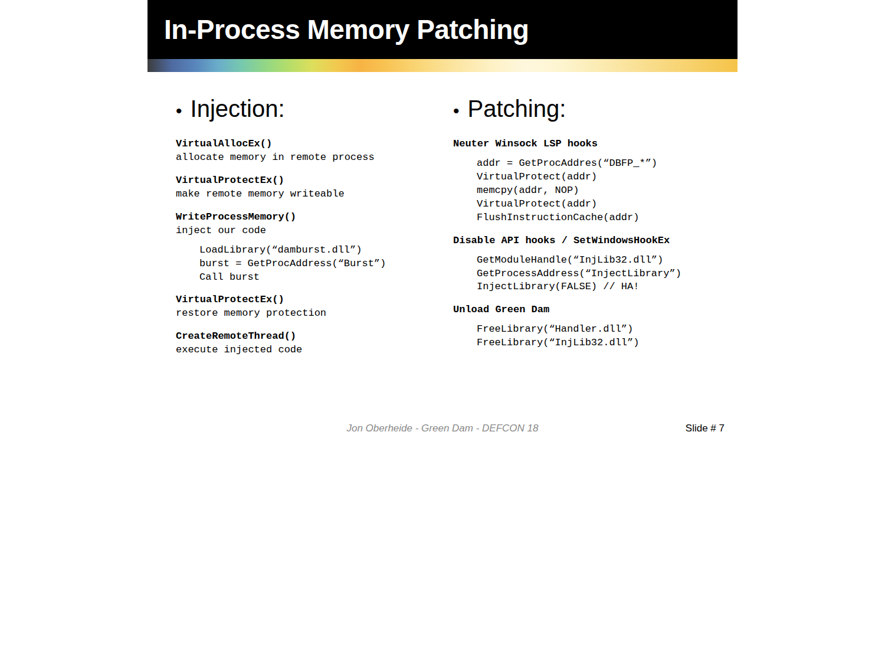In-Process Memory Patching
•Injection:
VirtualAllocEx() allocate memory in remote process VirtualProtectEx() make remote memory writeable WriteProcessMemory() inject our code LoadLibrary(“damburst.dll”) burst = GetProcAddress(“Burst”) Call burst VirtualProtectEx() restore memory protection CreateRemoteThread() execute injected code
•Patching:
Neuter Winsock LSP hooks addr = GetProcAddres(“DBFP_*”) VirtualProtect(addr) memcpy(addr, NOP) VirtualProtect(addr) FlushInstructionCache(addr) Disable API hooks / SetWindowsHookEx GetModuleHandle(“InjLib32.dll”) GetProcessAddress(“InjectLibrary”) InjectLibrary(FALSE) // HA! Unload Green Dam FreeLibrary(“Handler.dll”) FreeLibrary(“InjLib32.dll”)
Jon Oberheide - Green Dam - DEFCON 18
Slide # 7